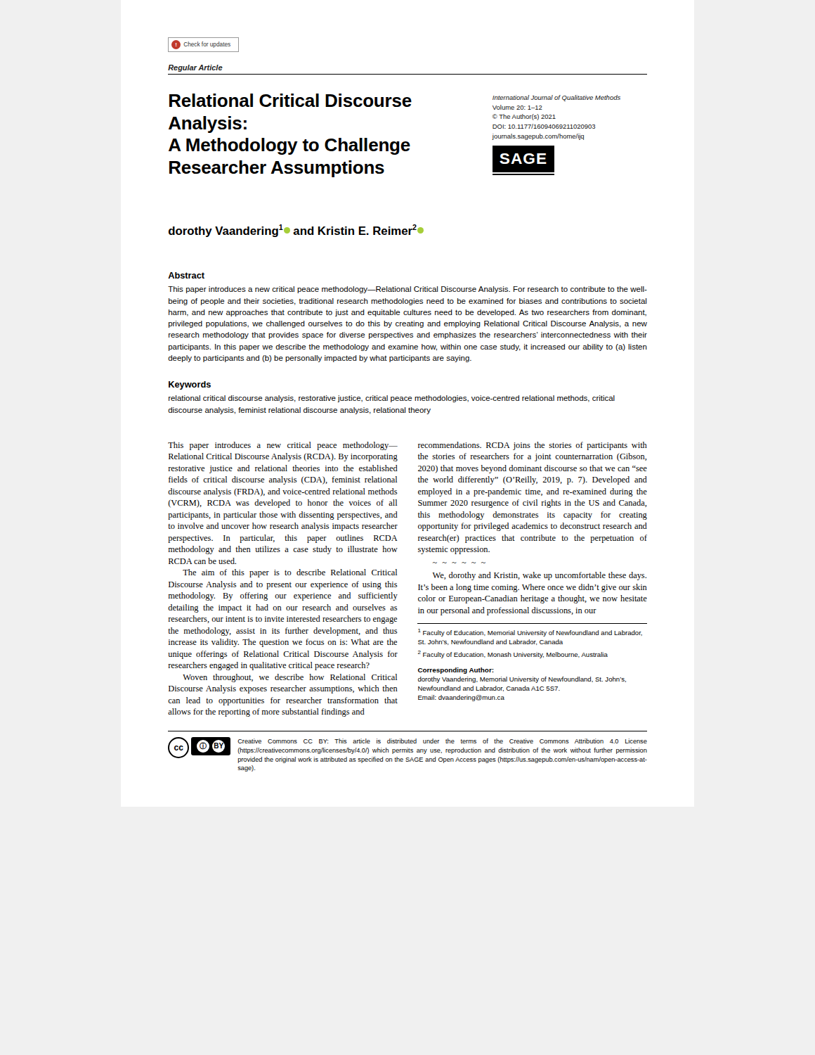!
Check for updates
Regular Article
Relational Critical Discourse Analysis:
A Methodology to Challenge
Researcher Assumptions
International Journal of Qualitative Methods
Volume 20: 1–12
© The Author(s) 2021
DOI: 10.1177/16094069211020903
journals.sagepub.com/home/ijq
SAGE
dorothy Vaandering1 and Kristin E. Reimer2
Abstract
This paper introduces a new critical peace methodology—Relational Critical Discourse Analysis. For research to contribute to the well-being of people and their societies, traditional research methodologies need to be examined for biases and contributions to societal harm, and new approaches that contribute to just and equitable cultures need to be developed. As two researchers from dominant, privileged populations, we challenged ourselves to do this by creating and employing Relational Critical Discourse Analysis, a new research methodology that provides space for diverse perspectives and emphasizes the researchers’ interconnectedness with their participants. In this paper we describe the methodology and examine how, within one case study, it increased our ability to (a) listen deeply to participants and (b) be personally impacted by what participants are saying.
Keywords
relational critical discourse analysis, restorative justice, critical peace methodologies, voice-centred relational methods, critical discourse analysis, feminist relational discourse analysis, relational theory
This paper introduces a new critical peace methodology—Relational Critical Discourse Analysis (RCDA). By incorporating restorative justice and relational theories into the established fields of critical discourse analysis (CDA), feminist relational discourse analysis (FRDA), and voice-centred relational methods (VCRM), RCDA was developed to honor the voices of all participants, in particular those with dissenting perspectives, and to involve and uncover how research analysis impacts researcher perspectives. In particular, this paper outlines RCDA methodology and then utilizes a case study to illustrate how RCDA can be used.
The aim of this paper is to describe Relational Critical Discourse Analysis and to present our experience of using this methodology. By offering our experience and sufficiently detailing the impact it had on our research and ourselves as researchers, our intent is to invite interested researchers to engage the methodology, assist in its further development, and thus increase its validity. The question we focus on is: What are the unique offerings of Relational Critical Discourse Analysis for researchers engaged in qualitative critical peace research?
Woven throughout, we describe how Relational Critical Discourse Analysis exposes researcher assumptions, which then can lead to opportunities for researcher transformation that allows for the reporting of more substantial findings and
recommendations. RCDA joins the stories of participants with the stories of researchers for a joint counternarration (Gibson, 2020) that moves beyond dominant discourse so that we can “see the world differently” (O’Reilly, 2019, p. 7). Developed and employed in a pre-pandemic time, and re-examined during the Summer 2020 resurgence of civil rights in the US and Canada, this methodology demonstrates its capacity for creating opportunity for privileged academics to deconstruct research and research(er) practices that contribute to the perpetuation of systemic oppression.
~ ~ ~ ~ ~ ~
We, dorothy and Kristin, wake up uncomfortable these days. It’s been a long time coming. Where once we didn’t give our skin color or European-Canadian heritage a thought, we now hesitate in our personal and professional discussions, in our
1 Faculty of Education, Memorial University of Newfoundland and Labrador, St. John’s, Newfoundland and Labrador, Canada
2 Faculty of Education, Monash University, Melbourne, Australia
Corresponding Author:
dorothy Vaandering, Memorial University of Newfoundland, St. John’s, Newfoundland and Labrador, Canada A1C 5S7.
Email: dvaandering@mun.ca
cc
ⓘBY
Creative Commons CC BY: This article is distributed under the terms of the Creative Commons Attribution 4.0 License (https://creativecommons.org/licenses/by/4.0/) which permits any use, reproduction and distribution of the work without further permission provided the original work is attributed as specified on the SAGE and Open Access pages (https://us.sagepub.com/en-us/nam/open-access-at-sage).